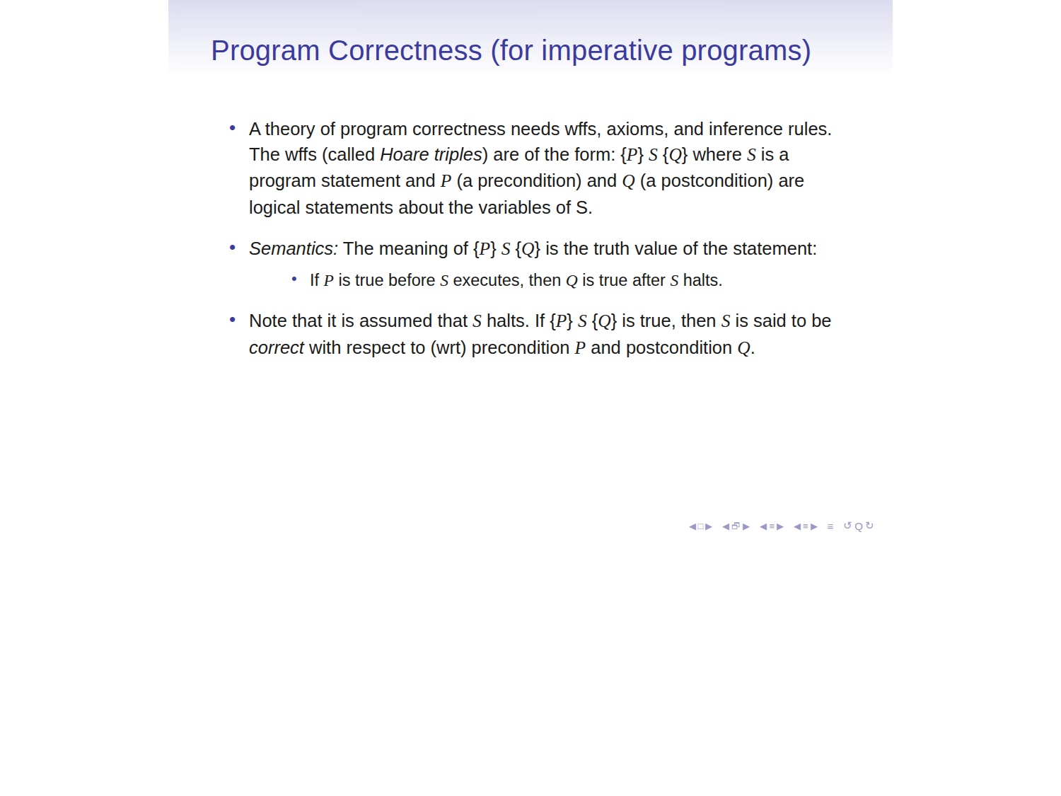Program Correctness (for imperative programs)
A theory of program correctness needs wffs, axioms, and inference rules. The wffs (called Hoare triples) are of the form: {P} S {Q} where S is a program statement and P (a precondition) and Q (a postcondition) are logical statements about the variables of S.
Semantics: The meaning of {P} S {Q} is the truth value of the statement:
If P is true before S executes, then Q is true after S halts.
Note that it is assumed that S halts. If {P} S {Q} is true, then S is said to be correct with respect to (wrt) precondition P and postcondition Q.
◀□▶ ◀🗗▶ ◀≡▶ ◀≡▶ ≡ ↺Q↻